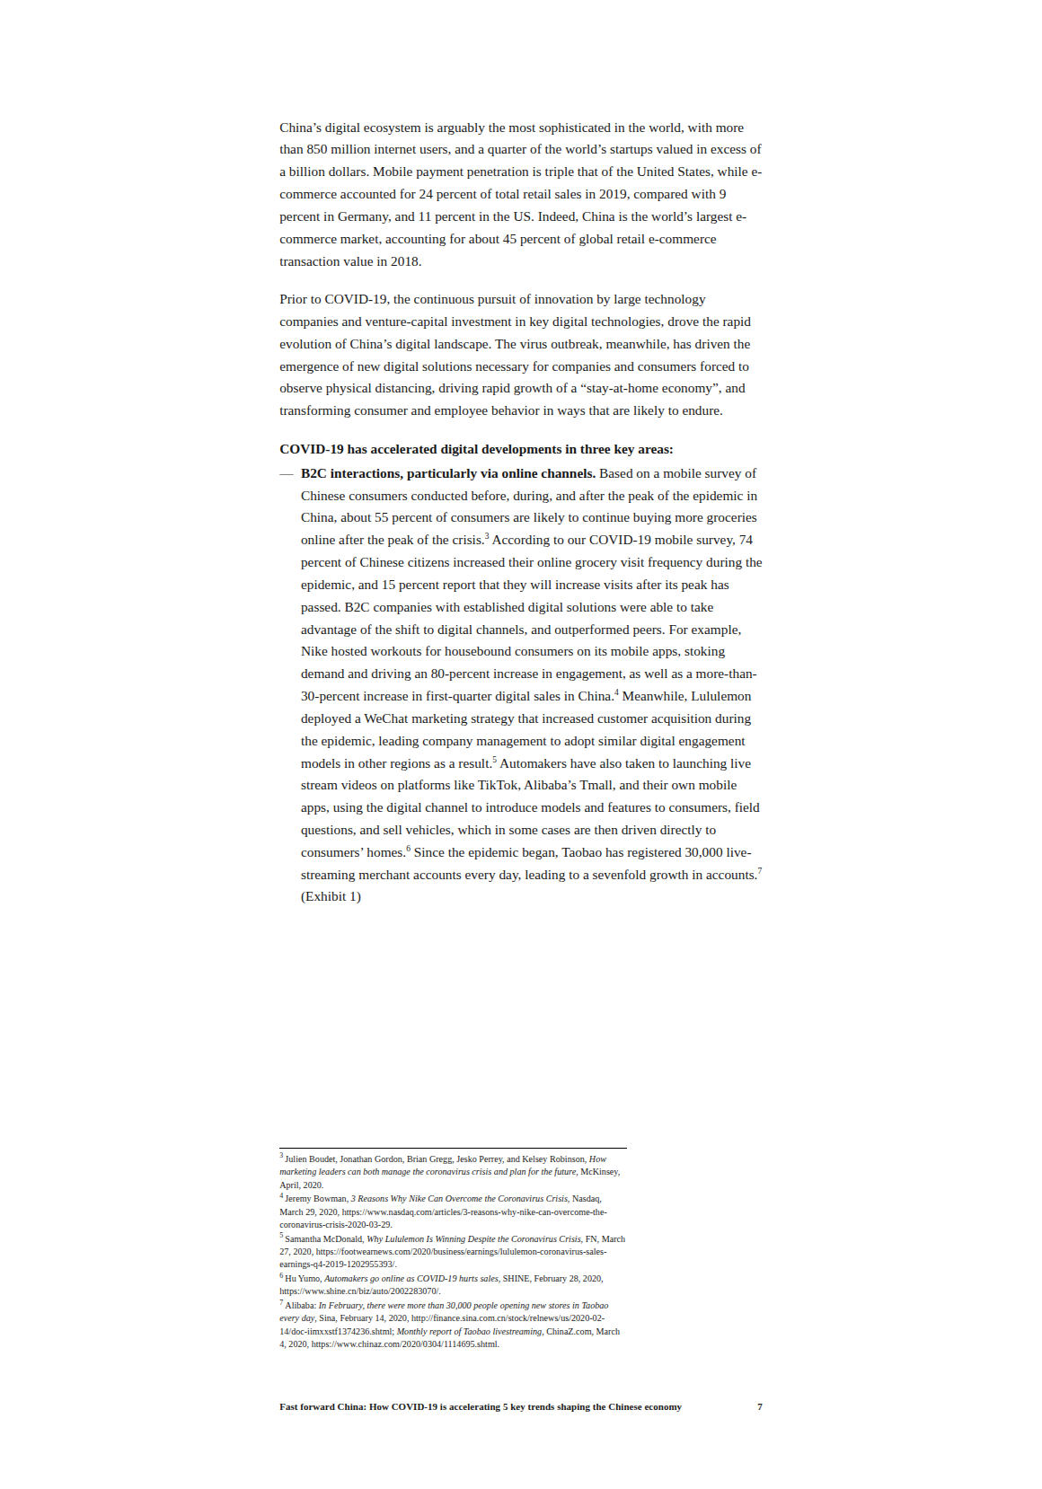China’s digital ecosystem is arguably the most sophisticated in the world, with more than 850 million internet users, and a quarter of the world’s startups valued in excess of a billion dollars. Mobile payment penetration is triple that of the United States, while e-commerce accounted for 24 percent of total retail sales in 2019, compared with 9 percent in Germany, and 11 percent in the US. Indeed, China is the world’s largest e-commerce market, accounting for about 45 percent of global retail e-commerce transaction value in 2018.
Prior to COVID-19, the continuous pursuit of innovation by large technology companies and venture-capital investment in key digital technologies, drove the rapid evolution of China’s digital landscape. The virus outbreak, meanwhile, has driven the emergence of new digital solutions necessary for companies and consumers forced to observe physical distancing, driving rapid growth of a “stay-at-home economy”, and transforming consumer and employee behavior in ways that are likely to endure.
COVID-19 has accelerated digital developments in three key areas:
B2C interactions, particularly via online channels. Based on a mobile survey of Chinese consumers conducted before, during, and after the peak of the epidemic in China, about 55 percent of consumers are likely to continue buying more groceries online after the peak of the crisis.3 According to our COVID-19 mobile survey, 74 percent of Chinese citizens increased their online grocery visit frequency during the epidemic, and 15 percent report that they will increase visits after its peak has passed. B2C companies with established digital solutions were able to take advantage of the shift to digital channels, and outperformed peers. For example, Nike hosted workouts for housebound consumers on its mobile apps, stoking demand and driving an 80-percent increase in engagement, as well as a more-than-30-percent increase in first-quarter digital sales in China.4 Meanwhile, Lululemon deployed a WeChat marketing strategy that increased customer acquisition during the epidemic, leading company management to adopt similar digital engagement models in other regions as a result.5 Automakers have also taken to launching live stream videos on platforms like TikTok, Alibaba’s Tmall, and their own mobile apps, using the digital channel to introduce models and features to consumers, field questions, and sell vehicles, which in some cases are then driven directly to consumers’ homes.6 Since the epidemic began, Taobao has registered 30,000 live-streaming merchant accounts every day, leading to a sevenfold growth in accounts.7 (Exhibit 1)
3Julien Boudet, Jonathan Gordon, Brian Gregg, Jesko Perrey, and Kelsey Robinson, How marketing leaders can both manage the coronavirus crisis and plan for the future, McKinsey, April, 2020.
4Jeremy Bowman, 3 Reasons Why Nike Can Overcome the Coronavirus Crisis, Nasdaq, March 29, 2020, https://www.nasdaq.com/articles/3-reasons-why-nike-can-overcome-the-coronavirus-crisis-2020-03-29.
5Samantha McDonald, Why Lululemon Is Winning Despite the Coronavirus Crisis, FN, March 27, 2020, https://footwearnews.com/2020/business/earnings/lululemon-coronavirus-sales-earnings-q4-2019-1202955393/.
6Hu Yumo, Automakers go online as COVID-19 hurts sales, SHINE, February 28, 2020, https://www.shine.cn/biz/auto/2002283070/.
7Alibaba: In February, there were more than 30,000 people opening new stores in Taobao every day, Sina, February 14, 2020, http://finance.sina.com.cn/stock/relnews/us/2020-02-14/doc-iimxxstf1374236.shtml; Monthly report of Taobao livestreaming, ChinaZ.com, March 4, 2020, https://www.chinaz.com/2020/0304/1114695.shtml.
Fast forward China: How COVID-19 is accelerating 5 key trends shaping the Chinese economy
7